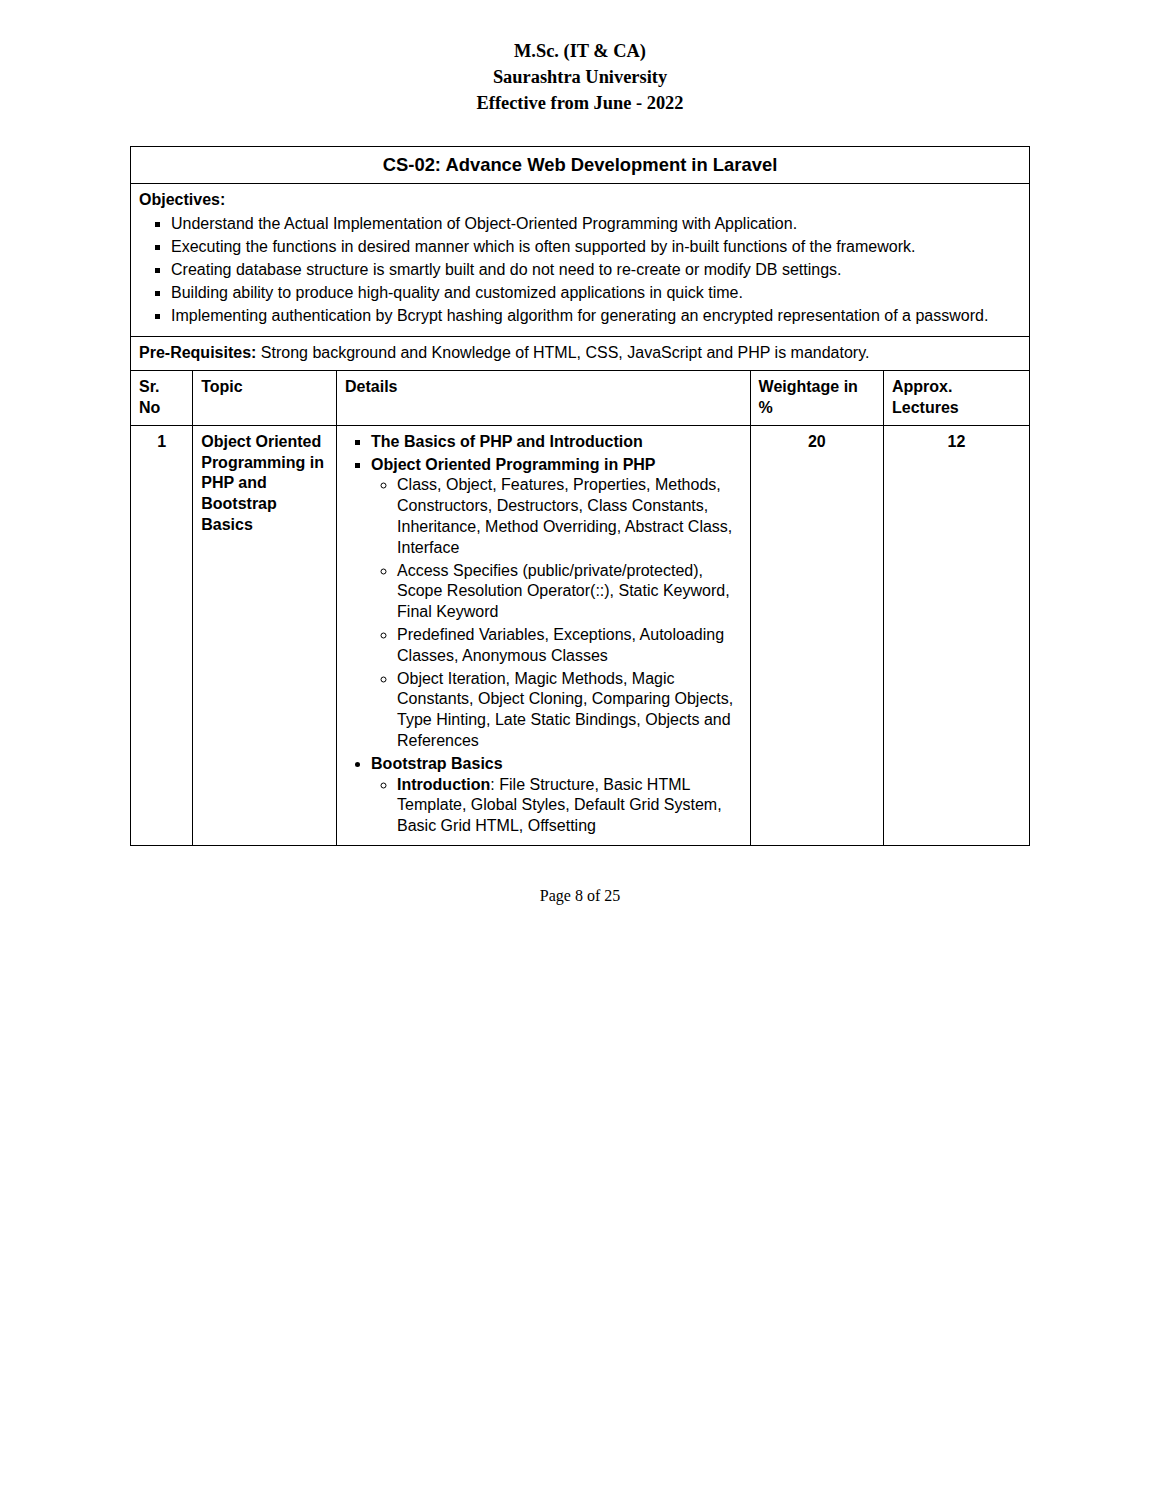M.Sc. (IT & CA)
Saurashtra University
Effective from June - 2022
| CS-02: Advance Web Development in Laravel |
| Objectives: Understand the Actual Implementation of Object-Oriented Programming with Application. Executing the functions in desired manner which is often supported by in-built functions of the framework. Creating database structure is smartly built and do not need to re-create or modify DB settings. Building ability to produce high-quality and customized applications in quick time. Implementing authentication by Bcrypt hashing algorithm for generating an encrypted representation of a password. |
| Pre-Requisites: Strong background and Knowledge of HTML, CSS, JavaScript and PHP is mandatory. |
| Sr. No | Topic | Details | Weightage in % | Approx. Lectures |
| 1 | Object Oriented Programming in PHP and Bootstrap Basics | The Basics of PHP and Introduction Object Oriented Programming in PHP Class, Object, Features, Properties, Methods, Constructors, Destructors, Class Constants, Inheritance, Method Overriding, Abstract Class, Interface Access Specifies (public/private/protected), Scope Resolution Operator(::), Static Keyword, Final Keyword Predefined Variables, Exceptions, Autoloading Classes, Anonymous Classes Object Iteration, Magic Methods, Magic Constants, Object Cloning, Comparing Objects, Type Hinting, Late Static Bindings, Objects and References Bootstrap Basics Introduction : File Structure, Basic HTML Template, Global Styles, Default Grid System, Basic Grid HTML, Offsetting | 20 | 12 |
Page 8 of 25